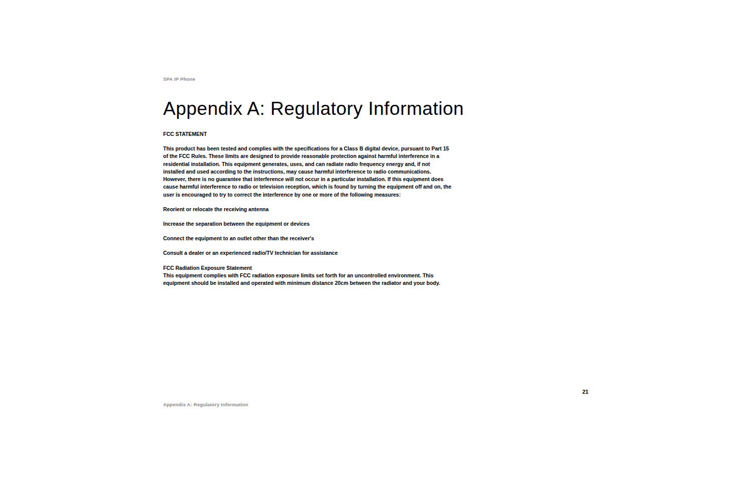SPA IP Phone
Appendix A: Regulatory Information
FCC STATEMENT
This product has been tested and complies with the specifications for a Class B digital device, pursuant to Part 15 of the FCC Rules. These limits are designed to provide reasonable protection against harmful interference in a residential installation. This equipment generates, uses, and can radiate radio frequency energy and, if not installed and used according to the instructions, may cause harmful interference to radio communications. However, there is no guarantee that interference will not occur in a particular installation. If this equipment does cause harmful interference to radio or television reception, which is found by turning the equipment off and on, the user is encouraged to try to correct the interference by one or more of the following measures:
Reorient or relocate the receiving antenna
Increase the separation between the equipment or devices
Connect the equipment to an outlet other than the receiver's
Consult a dealer or an experienced radio/TV technician for assistance
FCC Radiation Exposure Statement
This equipment complies with FCC radiation exposure limits set forth for an uncontrolled environment. This equipment should be installed and operated with minimum distance 20cm between the radiator and your body.
21
Appendix A: Regulatory Information